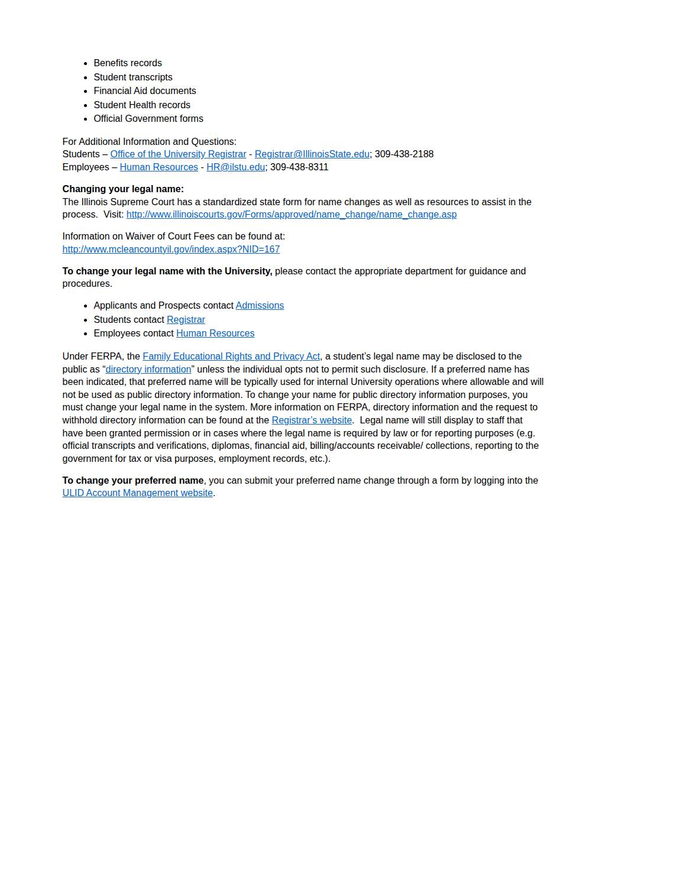Benefits records
Student transcripts
Financial Aid documents
Student Health records
Official Government forms
For Additional Information and Questions:
Students – Office of the University Registrar - Registrar@IllinoisState.edu; 309-438-2188
Employees – Human Resources - HR@ilstu.edu; 309-438-8311
Changing your legal name:
The Illinois Supreme Court has a standardized state form for name changes as well as resources to assist in the process. Visit: http://www.illinoiscourts.gov/Forms/approved/name_change/name_change.asp
Information on Waiver of Court Fees can be found at:
http://www.mcleancountyil.gov/index.aspx?NID=167
To change your legal name with the University, please contact the appropriate department for guidance and procedures.
Applicants and Prospects contact Admissions
Students contact Registrar
Employees contact Human Resources
Under FERPA, the Family Educational Rights and Privacy Act, a student’s legal name may be disclosed to the public as “directory information” unless the individual opts not to permit such disclosure. If a preferred name has been indicated, that preferred name will be typically used for internal University operations where allowable and will not be used as public directory information. To change your name for public directory information purposes, you must change your legal name in the system. More information on FERPA, directory information and the request to withhold directory information can be found at the Registrar’s website. Legal name will still display to staff that have been granted permission or in cases where the legal name is required by law or for reporting purposes (e.g. official transcripts and verifications, diplomas, financial aid, billing/accounts receivable/ collections, reporting to the government for tax or visa purposes, employment records, etc.).
To change your preferred name, you can submit your preferred name change through a form by logging into the ULID Account Management website.